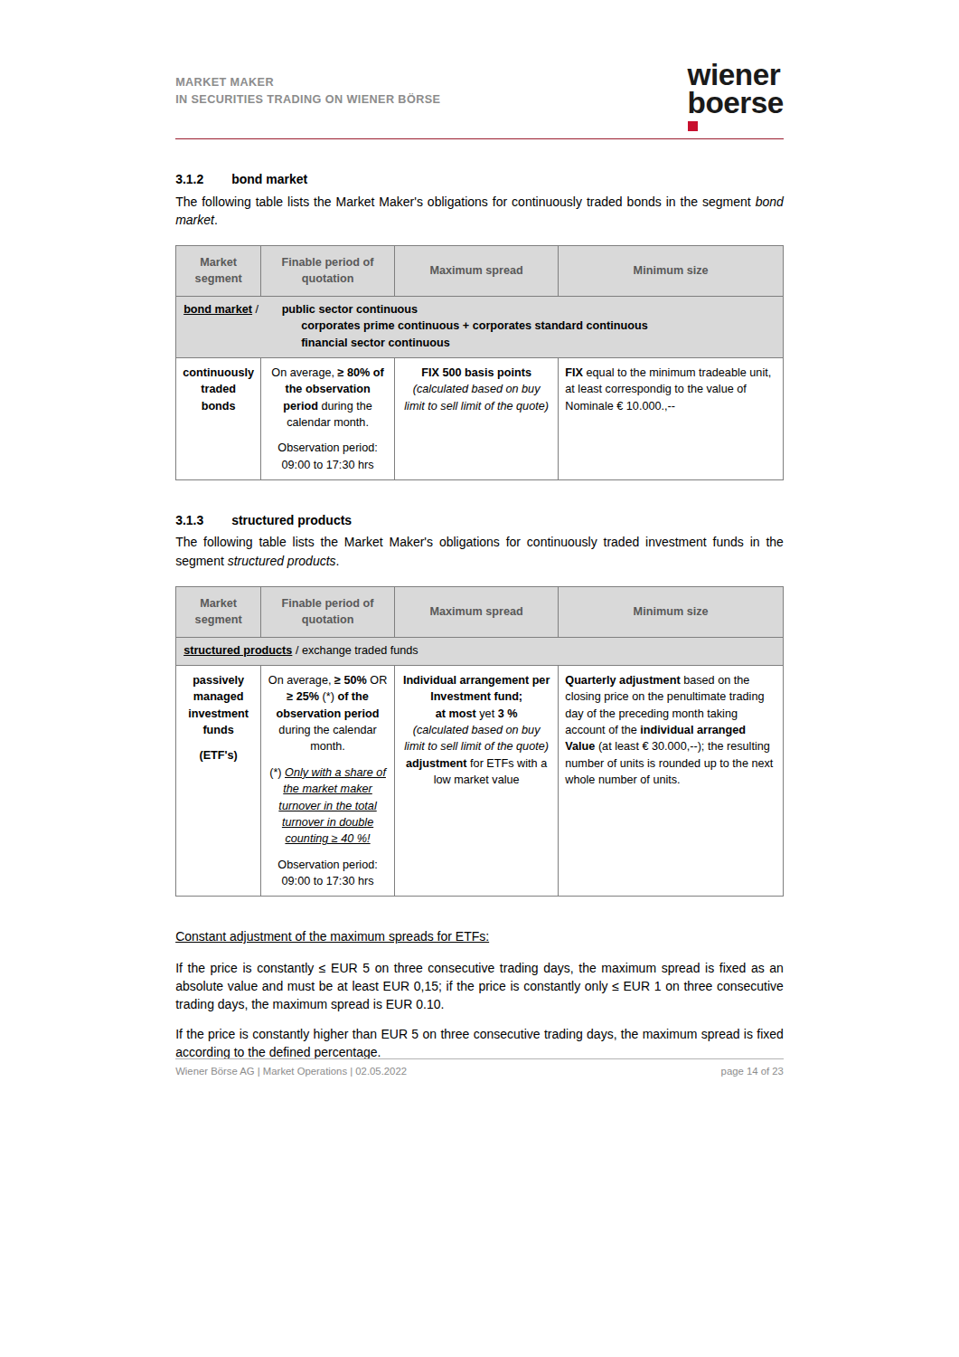MARKET MAKER
IN SECURITIES TRADING ON WIENER BÖRSE
wiener boerse
3.1.2bond market
The following table lists the Market Maker's obligations for continuously traded bonds in the segment bond market.
| Market segment | Finable period of quotation | Maximum spread | Minimum size |
| --- | --- | --- | --- |
| bond market / public sector continuous corporates prime continuous + corporates standard continuous financial sector continuous |
| continuously traded bonds | On average, ≥ 80% of the observation period during the calendar month. Observation period: 09:00 to 17:30 hrs | FIX 500 basis points (calculated based on buy limit to sell limit of the quote) | FIX equal to the minimum tradeable unit, at least correspondig to the value of Nominale € 10.000.,-- |
3.1.3structured products
The following table lists the Market Maker's obligations for continuously traded investment funds in the segment structured products.
| Market segment | Finable period of quotation | Maximum spread | Minimum size |
| --- | --- | --- | --- |
| structured products / exchange traded funds |
| passively managed investment funds (ETF's) | On average, ≥ 50% OR ≥ 25% (*) of the observation period during the calendar month. (*) Only with a share of the market maker turnover in the total turnover in double counting ≥ 40 %! Observation period: 09:00 to 17:30 hrs | Individual arrangement per Investment fund; at most yet 3 % (calculated based on buy limit to sell limit of the quote) adjustment for ETFs with a low market value | Quarterly adjustment based on the closing price on the penultimate trading day of the preceding month taking account of the individual arranged Value (at least € 30.000,--); the resulting number of units is rounded up to the next whole number of units. |
Constant adjustment of the maximum spreads for ETFs:
If the price is constantly ≤ EUR 5 on three consecutive trading days, the maximum spread is fixed as an absolute value and must be at least EUR 0,15; if the price is constantly only ≤ EUR 1 on three consecutive trading days, the maximum spread is EUR 0.10.
If the price is constantly higher than EUR 5 on three consecutive trading days, the maximum spread is fixed according to the defined percentage.
Wiener Börse AG | Market Operations | 02.05.2022 page 14 of 23